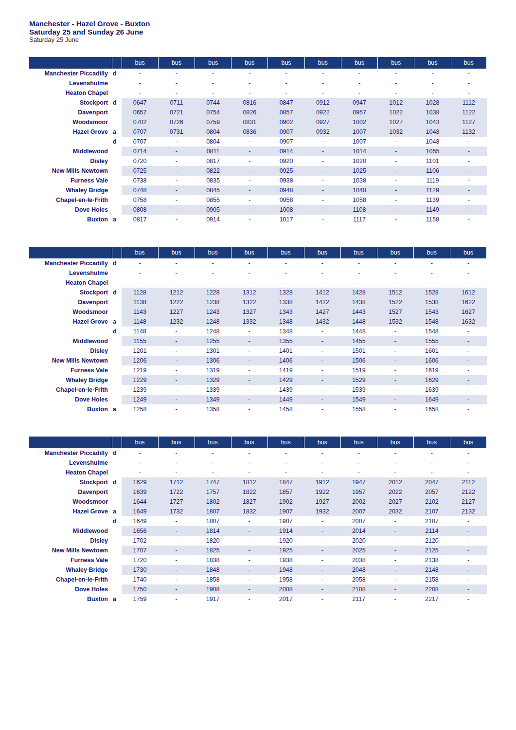Manchester - Hazel Grove - Buxton
Saturday 25 and Sunday 26 June
Saturday 25 June
| | | bus | bus | bus | bus | bus | bus | bus | bus | bus | bus |
| --- | --- | --- | --- | --- | --- | --- | --- | --- | --- | --- | --- |
| Manchester Piccadilly | d | - | - | - | - | - | - | - | - | - | - |
| Levenshulme | | - | - | - | - | - | - | - | - | - | - |
| Heaton Chapel | | - | - | - | - | - | - | - | - | - | - |
| Stockport | d | 0647 | 0711 | 0744 | 0816 | 0847 | 0912 | 0947 | 1012 | 1028 | 1112 |
| Davenport | | 0657 | 0721 | 0754 | 0826 | 0857 | 0922 | 0957 | 1022 | 1038 | 1122 |
| Woodsmoor | | 0702 | 0726 | 0759 | 0831 | 0902 | 0927 | 1002 | 1027 | 1043 | 1127 |
| Hazel Grove | a | 0707 | 0731 | 0804 | 0836 | 0907 | 0932 | 1007 | 1032 | 1048 | 1132 |
| | d | 0707 | - | 0804 | - | 0907 | - | 1007 | - | 1048 | - |
| Middlewood | | 0714 | - | 0811 | - | 0914 | - | 1014 | - | 1055 | - |
| Disley | | 0720 | - | 0817 | - | 0920 | - | 1020 | - | 1101 | - |
| New Mills Newtown | | 0725 | - | 0822 | - | 0925 | - | 1025 | - | 1106 | - |
| Furness Vale | | 0738 | - | 0835 | - | 0938 | - | 1038 | - | 1119 | - |
| Whaley Bridge | | 0748 | - | 0845 | - | 0948 | - | 1048 | - | 1129 | - |
| Chapel-en-le-Frith | | 0758 | - | 0855 | - | 0958 | - | 1058 | - | 1139 | - |
| Dove Holes | | 0808 | - | 0905 | - | 1008 | - | 1108 | - | 1149 | - |
| Buxton | a | 0817 | - | 0914 | - | 1017 | - | 1117 | - | 1158 | - |
| | | bus | bus | bus | bus | bus | bus | bus | bus | bus | bus |
| --- | --- | --- | --- | --- | --- | --- | --- | --- | --- | --- | --- |
| Manchester Piccadilly | d | - | - | - | - | - | - | - | - | - | - |
| Levenshulme | | - | - | - | - | - | - | - | - | - | - |
| Heaton Chapel | | - | - | - | - | - | - | - | - | - | - |
| Stockport | d | 1128 | 1212 | 1228 | 1312 | 1328 | 1412 | 1428 | 1512 | 1528 | 1612 |
| Davenport | | 1138 | 1222 | 1238 | 1322 | 1338 | 1422 | 1438 | 1522 | 1538 | 1622 |
| Woodsmoor | | 1143 | 1227 | 1243 | 1327 | 1343 | 1427 | 1443 | 1527 | 1543 | 1627 |
| Hazel Grove | a | 1148 | 1232 | 1248 | 1332 | 1348 | 1432 | 1448 | 1532 | 1548 | 1632 |
| | d | 1148 | - | 1248 | - | 1348 | - | 1448 | - | 1548 | - |
| Middlewood | | 1155 | - | 1255 | - | 1355 | - | 1455 | - | 1555 | - |
| Disley | | 1201 | - | 1301 | - | 1401 | - | 1501 | - | 1601 | - |
| New Mills Newtown | | 1206 | - | 1306 | - | 1406 | - | 1506 | - | 1606 | - |
| Furness Vale | | 1219 | - | 1319 | - | 1419 | - | 1519 | - | 1619 | - |
| Whaley Bridge | | 1229 | - | 1329 | - | 1429 | - | 1529 | - | 1629 | - |
| Chapel-en-le-Frith | | 1239 | - | 1339 | - | 1439 | - | 1539 | - | 1639 | - |
| Dove Holes | | 1249 | - | 1349 | - | 1449 | - | 1549 | - | 1649 | - |
| Buxton | a | 1258 | - | 1358 | - | 1458 | - | 1558 | - | 1658 | - |
| | | bus | bus | bus | bus | bus | bus | bus | bus | bus | bus |
| --- | --- | --- | --- | --- | --- | --- | --- | --- | --- | --- | --- |
| Manchester Piccadilly | d | - | - | - | - | - | - | - | - | - | - |
| Levenshulme | | - | - | - | - | - | - | - | - | - | - |
| Heaton Chapel | | - | - | - | - | - | - | - | - | - | - |
| Stockport | d | 1629 | 1712 | 1747 | 1812 | 1847 | 1912 | 1947 | 2012 | 2047 | 2112 |
| Davenport | | 1639 | 1722 | 1757 | 1822 | 1857 | 1922 | 1957 | 2022 | 2057 | 2122 |
| Woodsmoor | | 1644 | 1727 | 1802 | 1827 | 1902 | 1927 | 2002 | 2027 | 2102 | 2127 |
| Hazel Grove | a | 1649 | 1732 | 1807 | 1832 | 1907 | 1932 | 2007 | 2032 | 2107 | 2132 |
| | d | 1649 | - | 1807 | - | 1907 | - | 2007 | - | 2107 | - |
| Middlewood | | 1656 | - | 1814 | - | 1914 | - | 2014 | - | 2114 | - |
| Disley | | 1702 | - | 1820 | - | 1920 | - | 2020 | - | 2120 | - |
| New Mills Newtown | | 1707 | - | 1825 | - | 1925 | - | 2025 | - | 2125 | - |
| Furness Vale | | 1720 | - | 1838 | - | 1938 | - | 2038 | - | 2138 | - |
| Whaley Bridge | | 1730 | - | 1848 | - | 1948 | - | 2048 | - | 2148 | - |
| Chapel-en-le-Frith | | 1740 | - | 1858 | - | 1958 | - | 2058 | - | 2158 | - |
| Dove Holes | | 1750 | - | 1908 | - | 2008 | - | 2108 | - | 2208 | - |
| Buxton | a | 1759 | - | 1917 | - | 2017 | - | 2117 | - | 2217 | - |